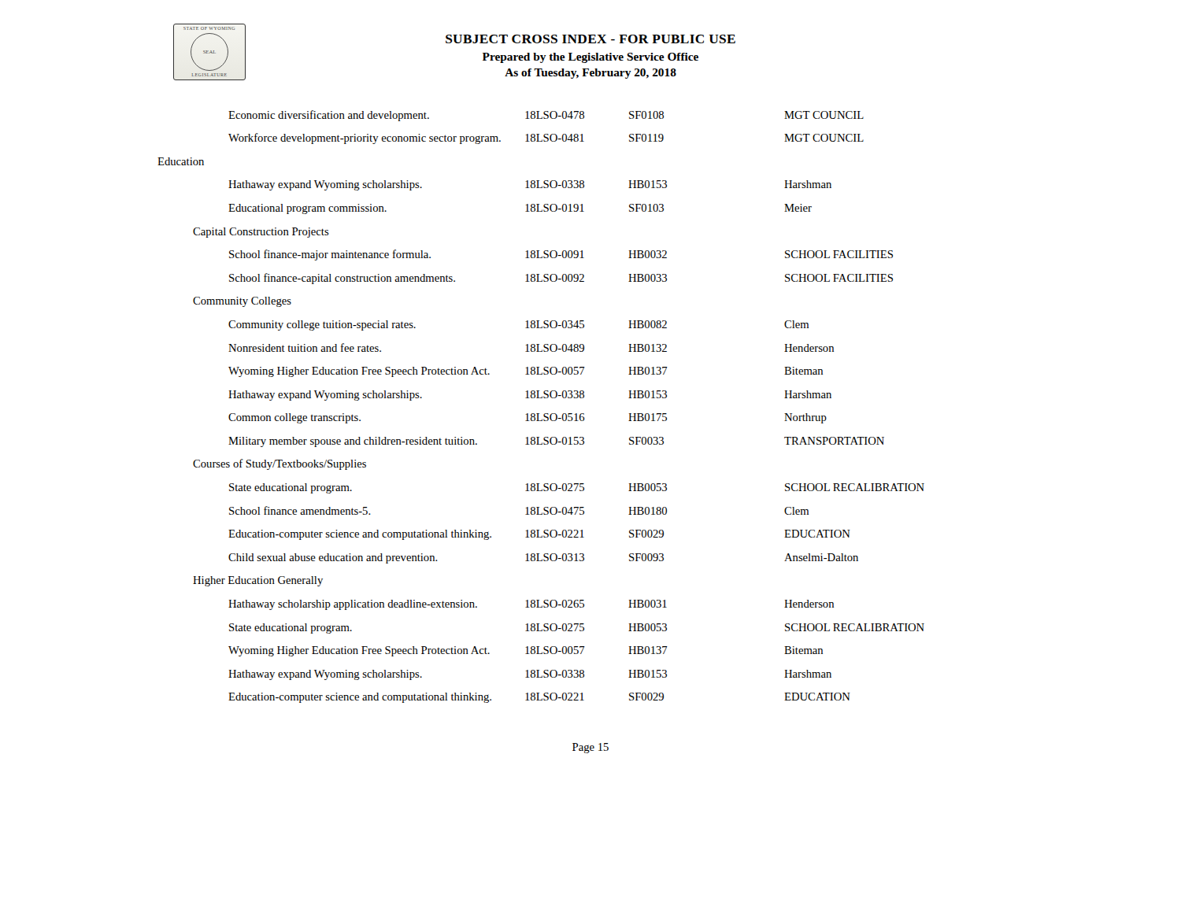STATE OF WYOMING
SEAL
LEGISLATURE
SUBJECT CROSS INDEX - FOR PUBLIC USE
Prepared by the Legislative Service Office
As of Tuesday, February 20, 2018
| Economic diversification and development. | 18LSO-0478 | SF0108 | MGT COUNCIL |
| Workforce development-priority economic sector program. | 18LSO-0481 | SF0119 | MGT COUNCIL |
| Education | | | |
| Hathaway expand Wyoming scholarships. | 18LSO-0338 | HB0153 | Harshman |
| Educational program commission. | 18LSO-0191 | SF0103 | Meier |
| Capital Construction Projects | | | |
| School finance-major maintenance formula. | 18LSO-0091 | HB0032 | SCHOOL FACILITIES |
| School finance-capital construction amendments. | 18LSO-0092 | HB0033 | SCHOOL FACILITIES |
| Community Colleges | | | |
| Community college tuition-special rates. | 18LSO-0345 | HB0082 | Clem |
| Nonresident tuition and fee rates. | 18LSO-0489 | HB0132 | Henderson |
| Wyoming Higher Education Free Speech Protection Act. | 18LSO-0057 | HB0137 | Biteman |
| Hathaway expand Wyoming scholarships. | 18LSO-0338 | HB0153 | Harshman |
| Common college transcripts. | 18LSO-0516 | HB0175 | Northrup |
| Military member spouse and children-resident tuition. | 18LSO-0153 | SF0033 | TRANSPORTATION |
| Courses of Study/Textbooks/Supplies | | | |
| State educational program. | 18LSO-0275 | HB0053 | SCHOOL RECALIBRATION |
| School finance amendments-5. | 18LSO-0475 | HB0180 | Clem |
| Education-computer science and computational thinking. | 18LSO-0221 | SF0029 | EDUCATION |
| Child sexual abuse education and prevention. | 18LSO-0313 | SF0093 | Anselmi-Dalton |
| Higher Education Generally | | | |
| Hathaway scholarship application deadline-extension. | 18LSO-0265 | HB0031 | Henderson |
| State educational program. | 18LSO-0275 | HB0053 | SCHOOL RECALIBRATION |
| Wyoming Higher Education Free Speech Protection Act. | 18LSO-0057 | HB0137 | Biteman |
| Hathaway expand Wyoming scholarships. | 18LSO-0338 | HB0153 | Harshman |
| Education-computer science and computational thinking. | 18LSO-0221 | SF0029 | EDUCATION |
Page 15